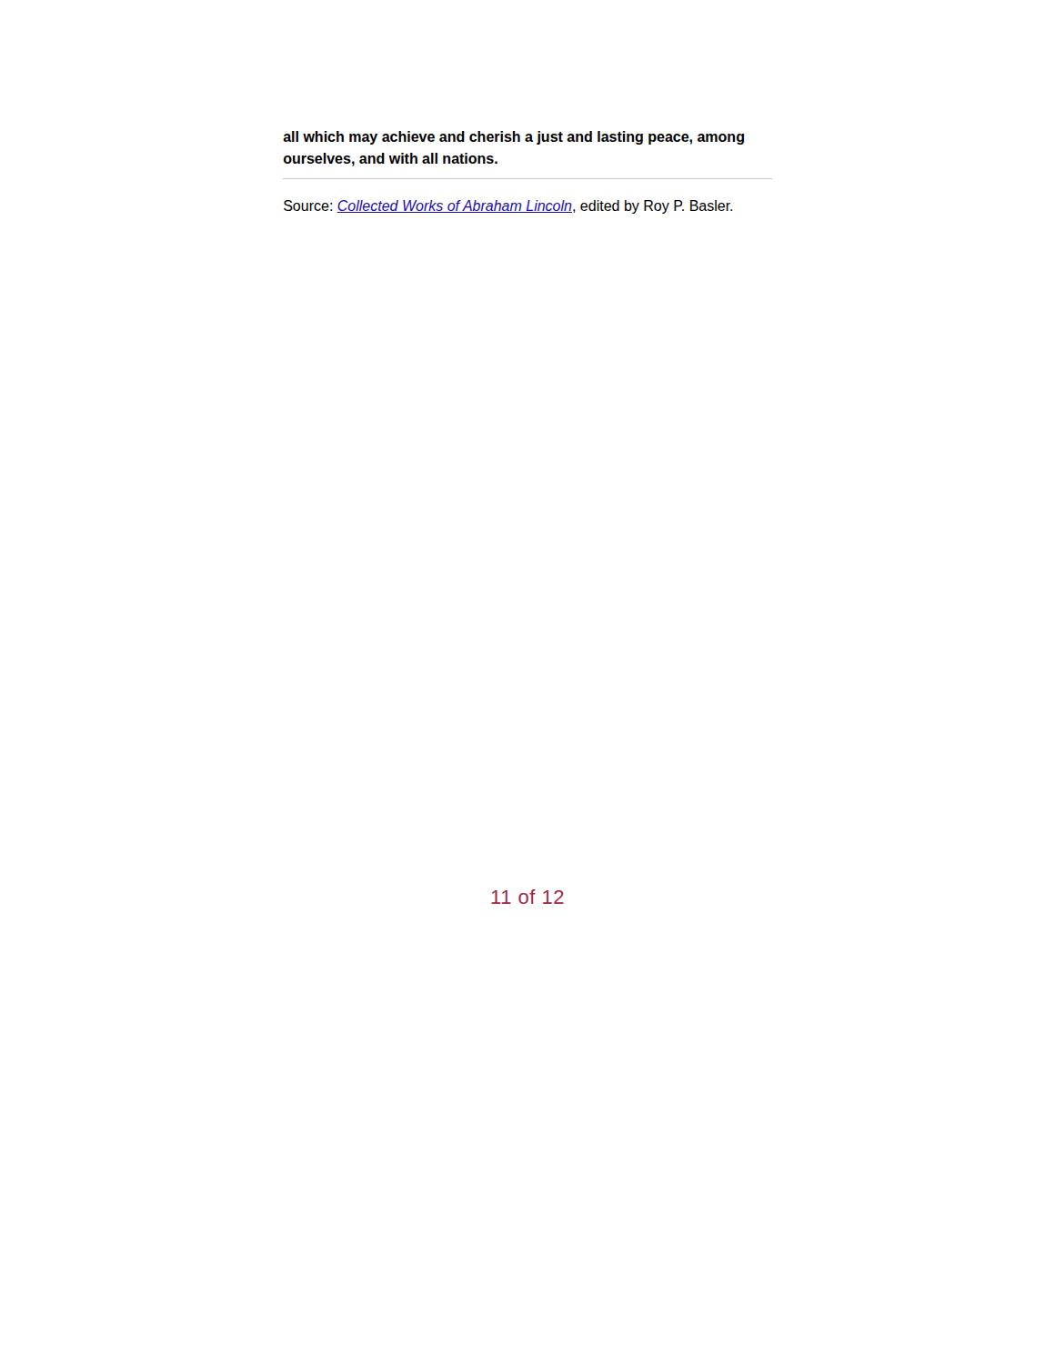all which may achieve and cherish a just and lasting peace, among ourselves, and with all nations.
Source: Collected Works of Abraham Lincoln, edited by Roy P. Basler.
11 of 12